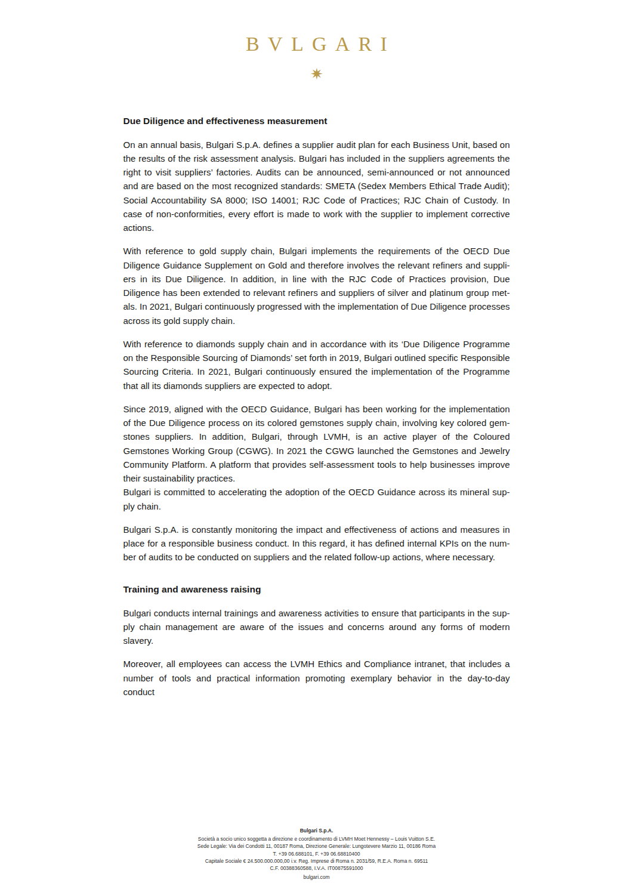BVLGARI
✷
Due Diligence and effectiveness measurement
On an annual basis, Bulgari S.p.A. defines a supplier audit plan for each Business Unit, based on the results of the risk assessment analysis. Bulgari has included in the suppliers agreements the right to visit suppliers’ factories. Audits can be announced, semi-announced or not announced and are based on the most recognized standards: SMETA (Sedex Members Ethical Trade Audit); Social Accountability SA 8000; ISO 14001; RJC Code of Practices; RJC Chain of Custody. In case of non-conformities, every effort is made to work with the supplier to implement corrective actions.
With reference to gold supply chain, Bulgari implements the requirements of the OECD Due Diligence Guidance Supplement on Gold and therefore involves the relevant refiners and suppliers in its Due Diligence. In addition, in line with the RJC Code of Practices provision, Due Diligence has been extended to relevant refiners and suppliers of silver and platinum group metals. In 2021, Bulgari continuously progressed with the implementation of Due Diligence processes across its gold supply chain.
With reference to diamonds supply chain and in accordance with its ‘Due Diligence Programme on the Responsible Sourcing of Diamonds’ set forth in 2019, Bulgari outlined specific Responsible Sourcing Criteria. In 2021, Bulgari continuously ensured the implementation of the Programme that all its diamonds suppliers are expected to adopt.
Since 2019, aligned with the OECD Guidance, Bulgari has been working for the implementation of the Due Diligence process on its colored gemstones supply chain, involving key colored gemstones suppliers. In addition, Bulgari, through LVMH, is an active player of the Coloured Gemstones Working Group (CGWG). In 2021 the CGWG launched the Gemstones and Jewelry Community Platform. A platform that provides self-assessment tools to help businesses improve their sustainability practices.
Bulgari is committed to accelerating the adoption of the OECD Guidance across its mineral supply chain.
Bulgari S.p.A. is constantly monitoring the impact and effectiveness of actions and measures in place for a responsible business conduct. In this regard, it has defined internal KPIs on the number of audits to be conducted on suppliers and the related follow-up actions, where necessary.
Training and awareness raising
Bulgari conducts internal trainings and awareness activities to ensure that participants in the supply chain management are aware of the issues and concerns around any forms of modern slavery.
Moreover, all employees can access the LVMH Ethics and Compliance intranet, that includes a number of tools and practical information promoting exemplary behavior in the day-to-day conduct
Bulgari S.p.A.
Società a socio unico soggetta a direzione e coordinamento di LVMH Moet Hennessy – Louis Vuitton S.E.
Sede Legale: Via dei Condotti 11, 00187 Roma, Direzione Generale: Lungotevere Marzio 11, 00186 Roma
T. +39 06.688101, F. +39 06.68810400
Capitale Sociale € 24.500.000.000,00 i.v. Reg. Imprese di Roma n. 2031/59, R.E.A. Roma n. 69511
C.F. 00388360588, I.V.A. IT00875591000
bulgari.com